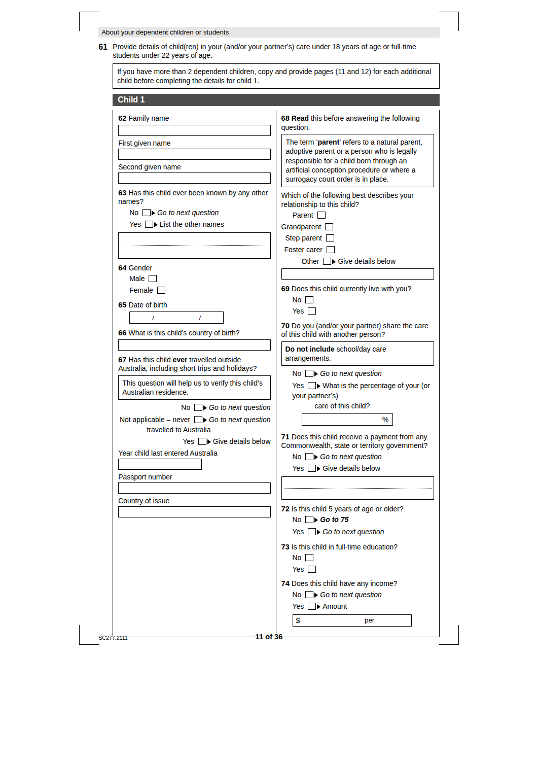About your dependent children or students
61
Provide details of child(ren) in your (and/or your partner’s) care under 18 years of age or full-time students under 22 years of age.
If you have more than 2 dependent children, copy and provide pages (11 and 12) for each additional child before completing the details for child 1.
Child 1
62 Family name
First given name
Second given name
63 Has this child ever been known by any other names?
No Go to next question
Yes List the other names
64 Gender
Male
Female
65 Date of birth
//
66 What is this child’s country of birth?
67 Has this child ever travelled outside Australia, including short trips and holidays?
This question will help us to verify this child’s Australian residence.
No Go to next question
Not applicable – never Go to next question
travelled to Australia
Yes Give details below
Year child last entered Australia
Passport number
Country of issue
68 Read this before answering the following question.
The term ‘parent’ refers to a natural parent, adoptive parent or a person who is legally responsible for a child born through an artificial conception procedure or where a surrogacy court order is in place.
Which of the following best describes your relationship to this child?
Parent
Grandparent
Step parent
Foster carer
Other Give details below
69 Does this child currently live with you?
No
Yes
70 Do you (and/or your partner) share the care of this child with another person?
Do not include school/day care arrangements.
No Go to next question
Yes What is the percentage of your (or your partner’s)
care of this child?
%
71 Does this child receive a payment from any Commonwealth, state or territory government?
No Go to next question
Yes Give details below
72 Is this child 5 years of age or older?
No Go to 75
Yes Go to next question
73 Is this child in full-time education?
No
Yes
74 Does this child have any income?
No Go to next question
Yes Amount
$per
SC277.2111
11 of 36